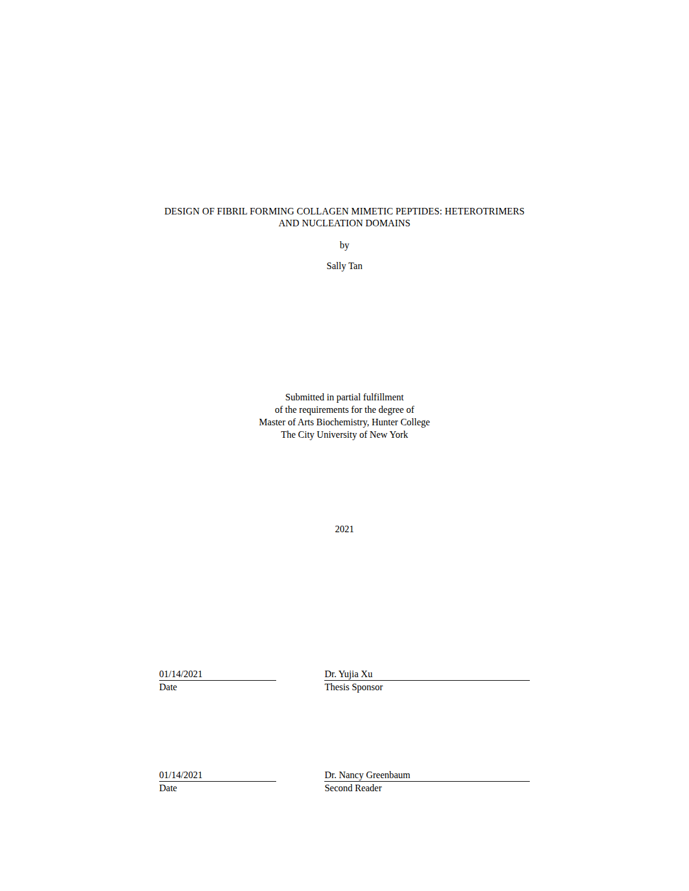DESIGN OF FIBRIL FORMING COLLAGEN MIMETIC PEPTIDES: HETEROTRIMERS
AND NUCLEATION DOMAINS
by
Sally Tan
Submitted in partial fulfillment
of the requirements for the degree of
Master of Arts Biochemistry, Hunter College
The City University of New York
2021
01/14/2021 Date
Dr. Yujia Xu Thesis Sponsor
01/14/2021 Date
Dr. Nancy Greenbaum Second Reader